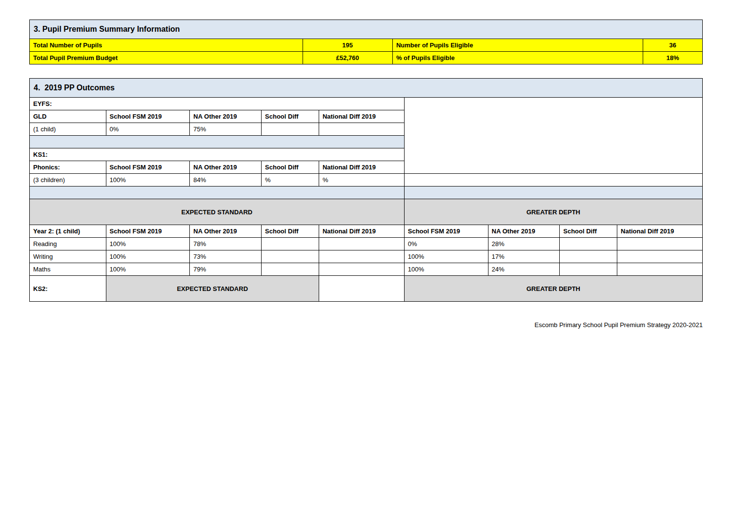| 3. Pupil Premium Summary Information |
| Total Number of Pupils | 195 | Number of Pupils Eligible | 36 |
| Total Pupil Premium Budget | £52,760 | % of Pupils Eligible | 18% |
| 4. 2019 PP Outcomes |
| EYFS: | |
| GLD | School FSM 2019 | NA Other 2019 | School Diff | National Diff 2019 |
| (1 child) | 0% | 75% | | |
| KS1: |
| Phonics: | School FSM 2019 | NA Other 2019 | School Diff | National Diff 2019 |
| (3 children) | 100% | 84% | % | % | |
| EXPECTED STANDARD | GREATER DEPTH |
| Year 2: (1 child) | School FSM 2019 | NA Other 2019 | School Diff | National Diff 2019 | School FSM 2019 | NA Other 2019 | School Diff | National Diff 2019 |
| Reading | 100% | 78% | | | 0% | 28% | | |
| Writing | 100% | 73% | | | 100% | 17% | | |
| Maths | 100% | 79% | | | 100% | 24% | | |
| KS2: | EXPECTED STANDARD | | GREATER DEPTH |
Escomb Primary School Pupil Premium Strategy 2020-2021